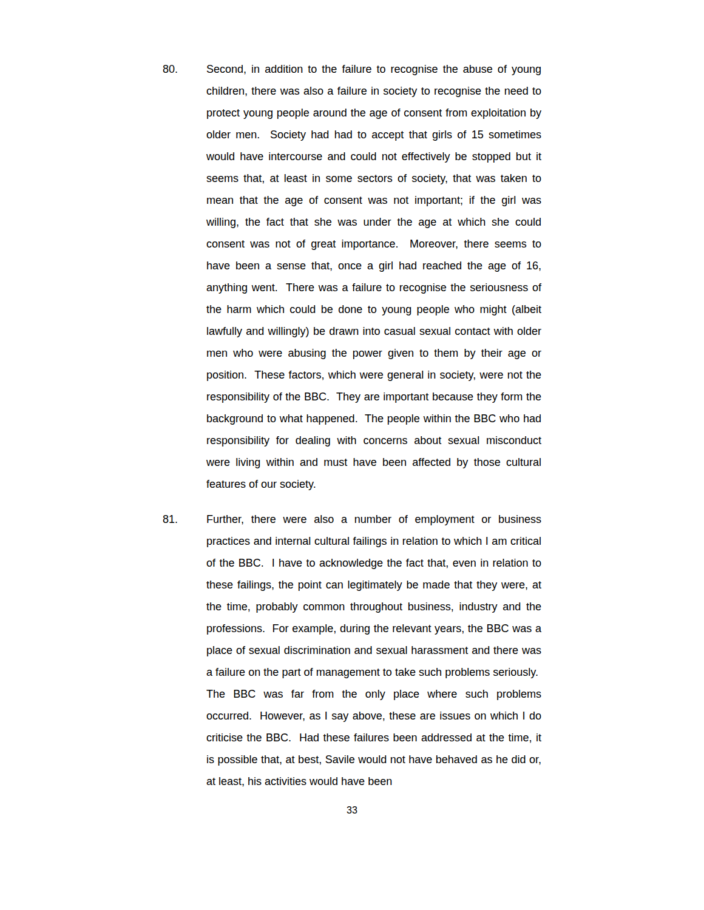80.
Second, in addition to the failure to recognise the abuse of young children, there was also a failure in society to recognise the need to protect young people around the age of consent from exploitation by older men. Society had had to accept that girls of 15 sometimes would have intercourse and could not effectively be stopped but it seems that, at least in some sectors of society, that was taken to mean that the age of consent was not important; if the girl was willing, the fact that she was under the age at which she could consent was not of great importance. Moreover, there seems to have been a sense that, once a girl had reached the age of 16, anything went. There was a failure to recognise the seriousness of the harm which could be done to young people who might (albeit lawfully and willingly) be drawn into casual sexual contact with older men who were abusing the power given to them by their age or position. These factors, which were general in society, were not the responsibility of the BBC. They are important because they form the background to what happened. The people within the BBC who had responsibility for dealing with concerns about sexual misconduct were living within and must have been affected by those cultural features of our society.
81.
Further, there were also a number of employment or business practices and internal cultural failings in relation to which I am critical of the BBC. I have to acknowledge the fact that, even in relation to these failings, the point can legitimately be made that they were, at the time, probably common throughout business, industry and the professions. For example, during the relevant years, the BBC was a place of sexual discrimination and sexual harassment and there was a failure on the part of management to take such problems seriously. The BBC was far from the only place where such problems occurred. However, as I say above, these are issues on which I do criticise the BBC. Had these failures been addressed at the time, it is possible that, at best, Savile would not have behaved as he did or, at least, his activities would have been
33